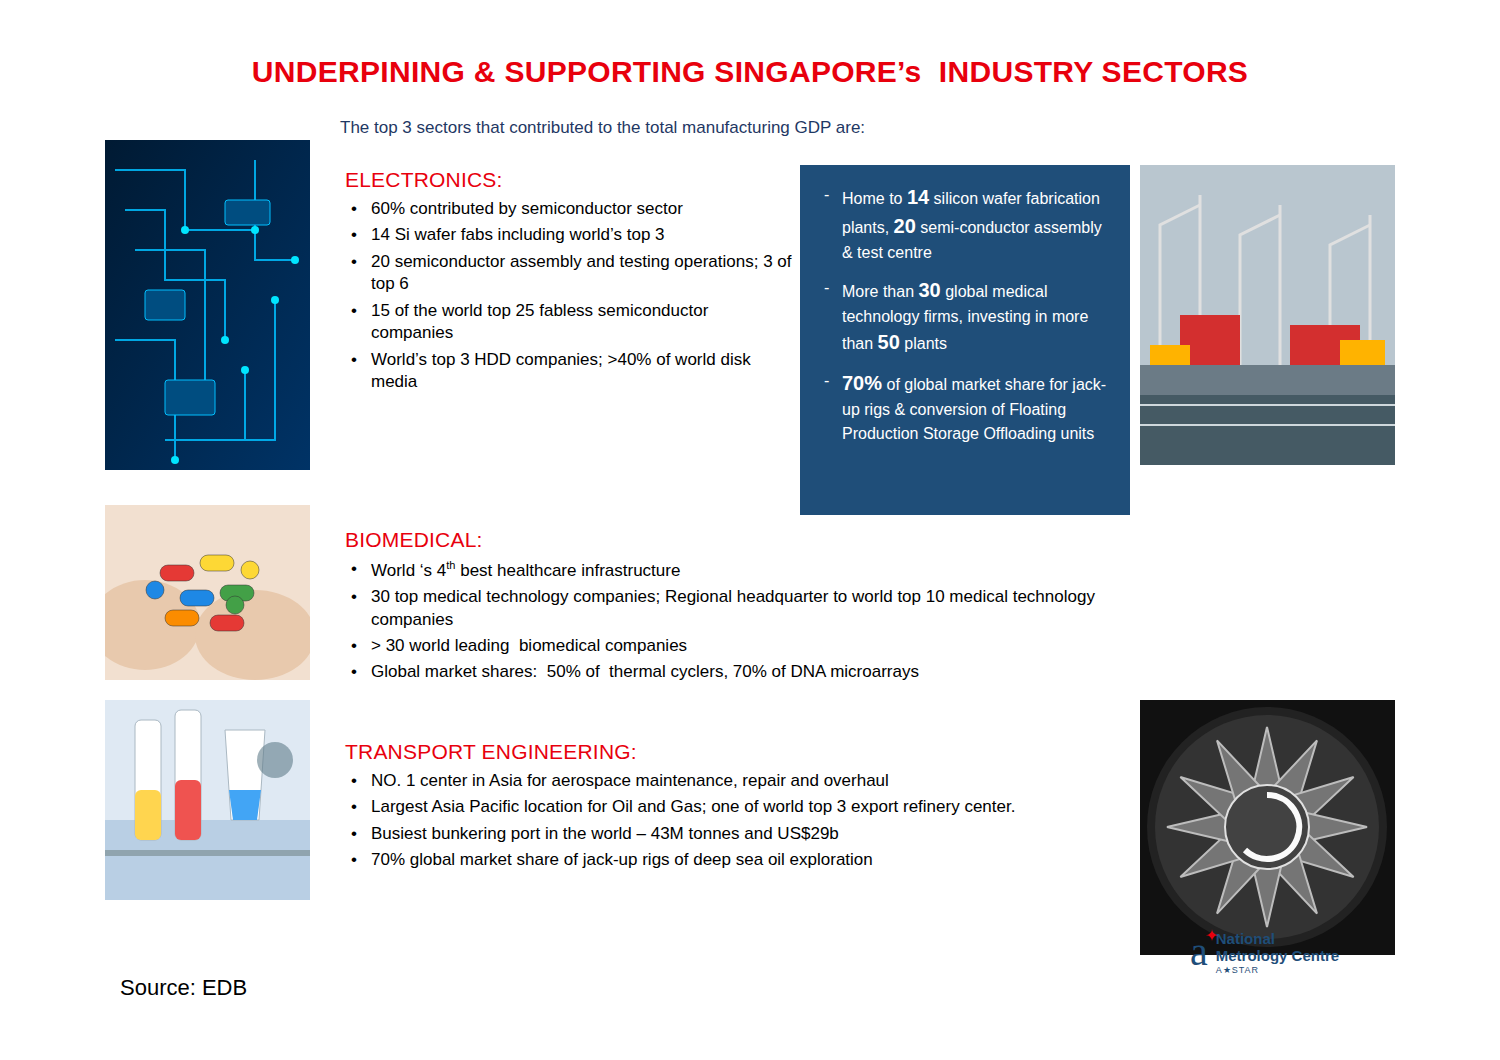UNDERPINING & SUPPORTING SINGAPORE’s INDUSTRY SECTORS
The top 3 sectors that contributed to the total manufacturing GDP are:
ELECTRONICS:
60% contributed by semiconductor sector
14 Si wafer fabs including world’s top 3
20 semiconductor assembly and testing operations; 3 of top 6
15 of the world top 25 fabless semiconductor companies
World’s top 3 HDD companies; >40% of world disk media
Home to 14 silicon wafer fabrication plants, 20 semi-conductor assembly & test centre
More than 30 global medical technology firms, investing in more than 50 plants
70% of global market share for jack-up rigs & conversion of Floating Production Storage Offloading units
BIOMEDICAL:
World ‘s 4th best healthcare infrastructure
30 top medical technology companies; Regional headquarter to world top 10 medical technology companies
> 30 world leading biomedical companies
Global market shares: 50% of thermal cyclers, 70% of DNA microarrays
TRANSPORT ENGINEERING:
NO. 1 center in Asia for aerospace maintenance, repair and overhaul
Largest Asia Pacific location for Oil and Gas; one of world top 3 export refinery center.
Busiest bunkering port in the world – 43M tonnes and US$29b
70% global market share of jack-up rigs of deep sea oil exploration
a✦
National
Metrology Centre
A★STAR
Source: EDB